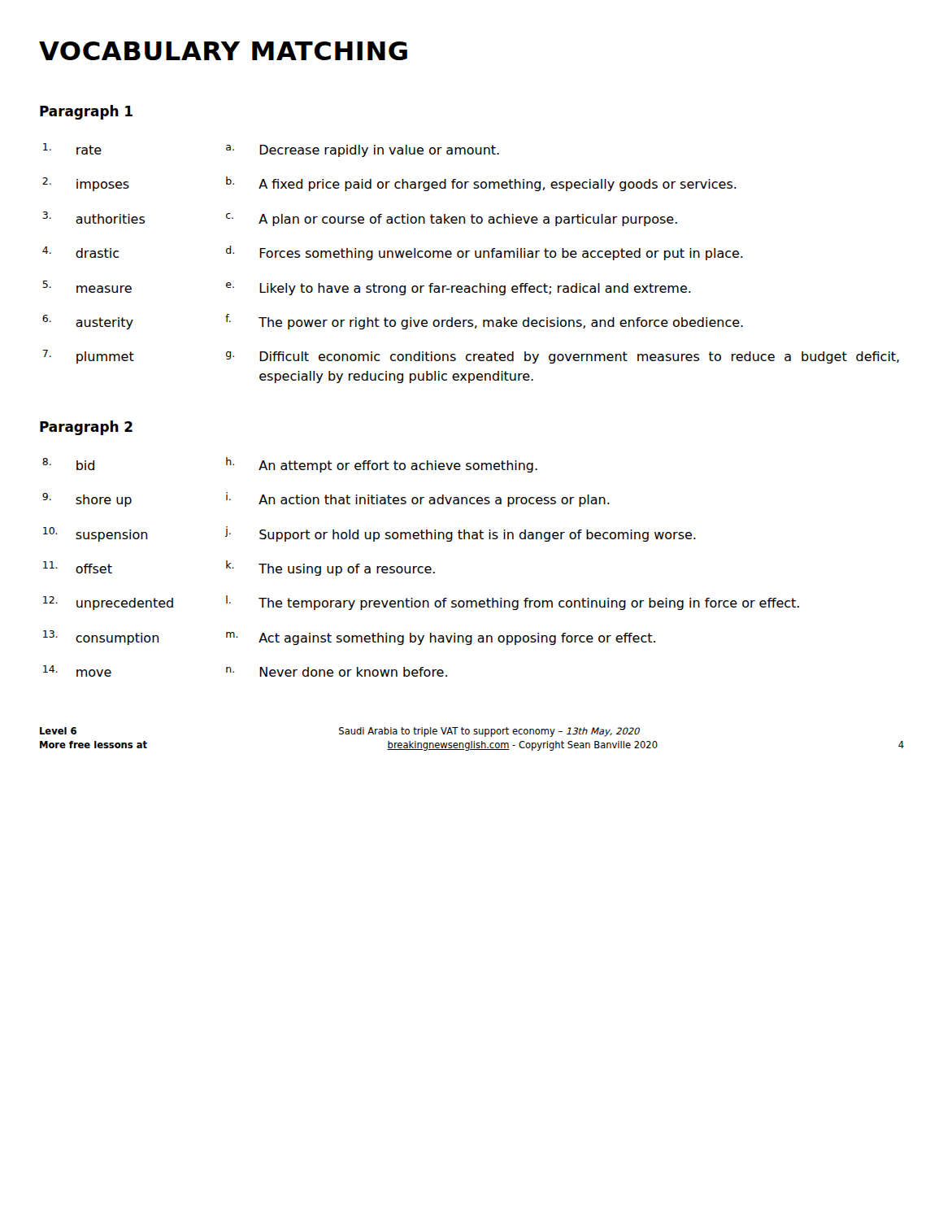VOCABULARY MATCHING
Paragraph 1
| 1. | rate | a. | Decrease rapidly in value or amount. |
| 2. | imposes | b. | A fixed price paid or charged for something, especially goods or services. |
| 3. | authorities | c. | A plan or course of action taken to achieve a particular purpose. |
| 4. | drastic | d. | Forces something unwelcome or unfamiliar to be accepted or put in place. |
| 5. | measure | e. | Likely to have a strong or far-reaching effect; radical and extreme. |
| 6. | austerity | f. | The power or right to give orders, make decisions, and enforce obedience. |
| 7. | plummet | g. | Difficult economic conditions created by government measures to reduce a budget deficit, especially by reducing public expenditure. |
Paragraph 2
| 8. | bid | h. | An attempt or effort to achieve something. |
| 9. | shore up | i. | An action that initiates or advances a process or plan. |
| 10. | suspension | j. | Support or hold up something that is in danger of becoming worse. |
| 11. | offset | k. | The using up of a resource. |
| 12. | unprecedented | l. | The temporary prevention of something from continuing or being in force or effect. |
| 13. | consumption | m. | Act against something by having an opposing force or effect. |
| 14. | move | n. | Never done or known before. |
Level 6 Saudi Arabia to triple VAT to support economy – 13th May, 2020
More free lessons at breakingnewsenglish.com - Copyright Sean Banville 2020 4